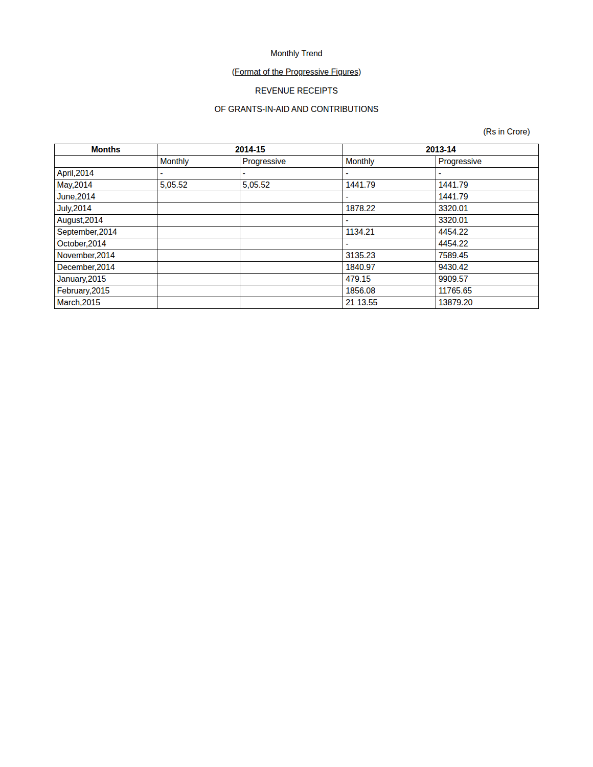Monthly Trend
(Format of the Progressive Figures)
REVENUE RECEIPTS
OF GRANTS-IN-AID AND CONTRIBUTIONS
(Rs in Crore)
| Months | 2014-15 | 2013-14 |
| --- | --- | --- |
| | Monthly | Progressive | Monthly | Progressive |
| April,2014 | - | - | - | - |
| May,2014 | 5,05.52 | 5,05.52 | 1441.79 | 1441.79 |
| June,2014 | | | - | 1441.79 |
| July,2014 | | | 1878.22 | 3320.01 |
| August,2014 | | | - | 3320.01 |
| September,2014 | | | 1134.21 | 4454.22 |
| October,2014 | | | - | 4454.22 |
| November,2014 | | | 3135.23 | 7589.45 |
| December,2014 | | | 1840.97 | 9430.42 |
| January,2015 | | | 479.15 | 9909.57 |
| February,2015 | | | 1856.08 | 11765.65 |
| March,2015 | | | 21 13.55 | 13879.20 |